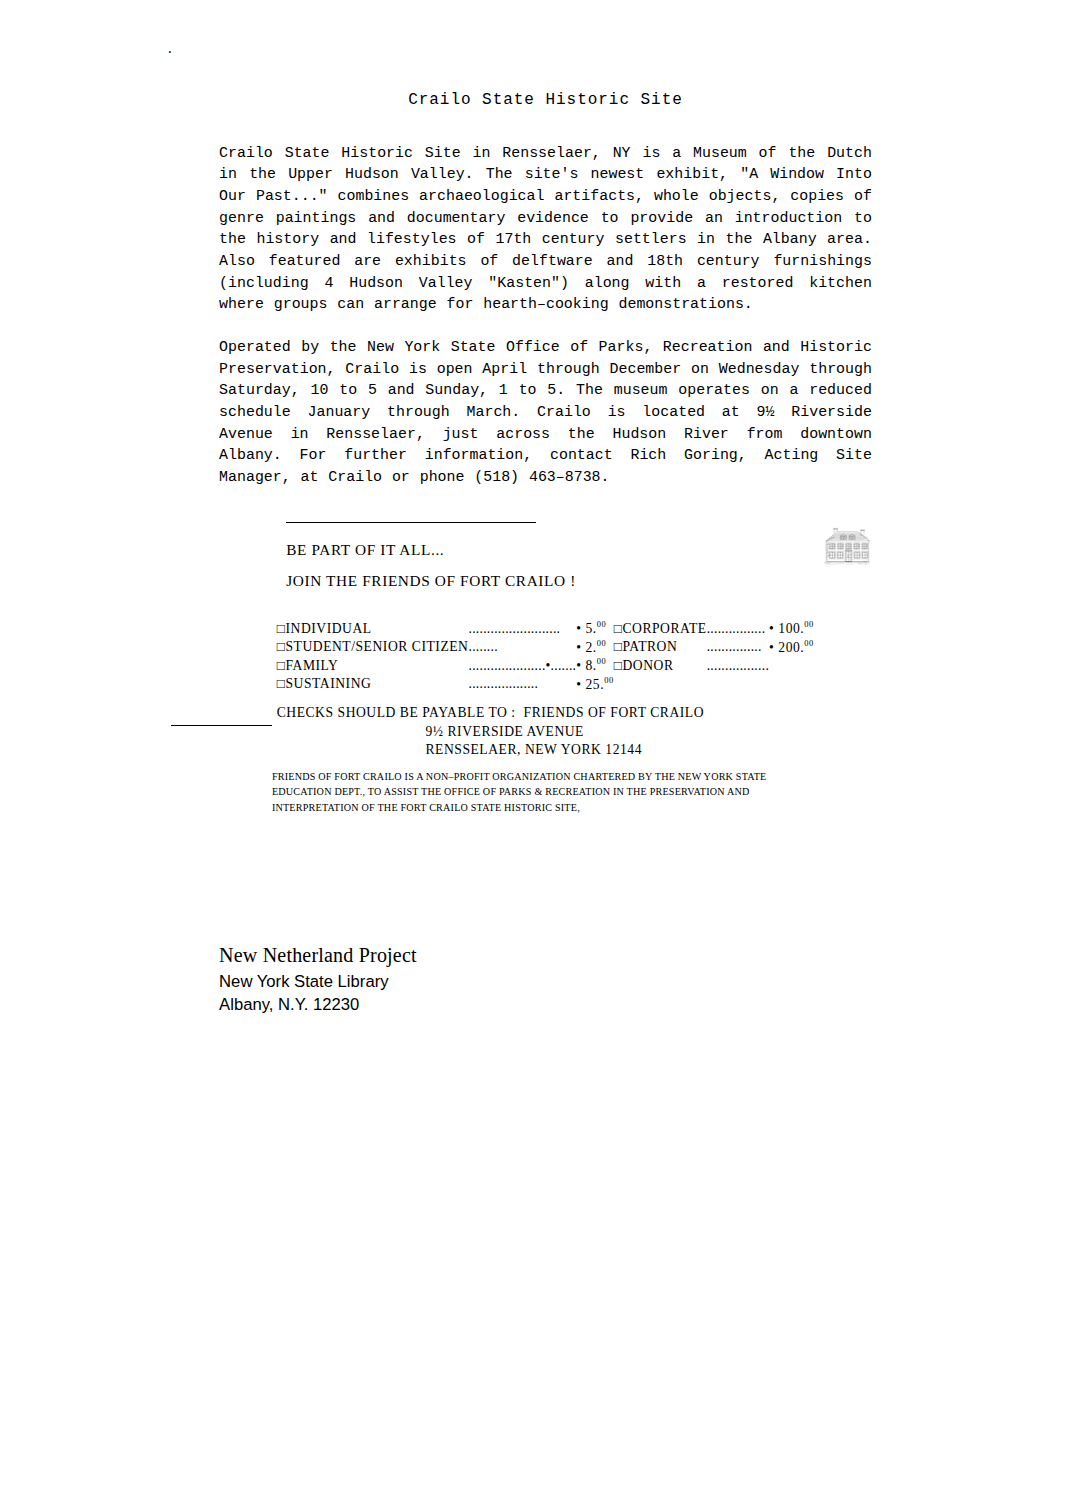.
Crailo State Historic Site
Crailo State Historic Site in Rensselaer, NY is a Museum of the Dutch in the Upper Hudson Valley. The site's newest exhibit, "A Window Into Our Past..." combines archaeological artifacts, whole objects, copies of genre paintings and documentary evidence to provide an introduction to the history and lifestyles of 17th century settlers in the Albany area. Also featured are exhibits of delftware and 18th century furnishings (including 4 Hudson Valley "Kasten") along with a restored kitchen where groups can arrange for hearth–cooking demonstrations.
Operated by the New York State Office of Parks, Recreation and Historic Preservation, Crailo is open April through December on Wednesday through Saturday, 10 to 5 and Sunday, 1 to 5. The museum operates on a reduced schedule January through March. Crailo is located at 9½ Riverside Avenue in Rensselaer, just across the Hudson River from downtown Albany. For further information, contact Rich Goring, Acting Site Manager, at Crailo or phone (518) 463–8738.
BE PART OF IT ALL...
JOIN THE FRIENDS OF FORT CRAILO !
| □ | INDIVIDUAL | ......................... | • 5. 00 | | □ | CORPORATE | ................ | • 100. 00 |
| □ | STUDENT/SENIOR CITIZEN | ........ | • 2. 00 | | □ | PATRON | ............... | • 200. 00 |
| □ | FAMILY | .....................•....... | • 8. 00 | | □ | DONOR | ................. | |
| □ | SUSTAINING | ................... | • 25. 00 | | |
CHECKS SHOULD BE PAYABLE TO : FRIENDS OF FORT CRAILO
9½ RIVERSIDE AVENUE
RENSSELAER, NEW YORK 12144
FRIENDS OF FORT CRAILO IS A NON–PROFIT ORGANIZATION CHARTERED BY THE NEW YORK STATE EDUCATION DEPT., TO ASSIST THE OFFICE OF PARKS & RECREATION IN THE PRESERVATION AND INTERPRETATION OF THE FORT CRAILO STATE HISTORIC SITE,
Fort Crailo house illustration
New Netherland Project
New York State Library
Albany, N.Y. 12230